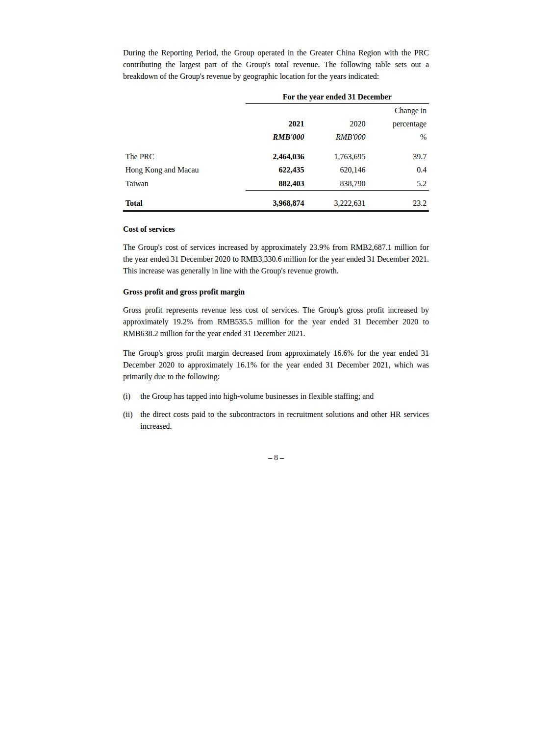During the Reporting Period, the Group operated in the Greater China Region with the PRC contributing the largest part of the Group's total revenue. The following table sets out a breakdown of the Group's revenue by geographic location for the years indicated:
| | For the year ended 31 December |
| | | | Change in |
| | 2021 | 2020 | percentage |
| | RMB'000 | RMB'000 | % |
| The PRC | 2,464,036 | 1,763,695 | 39.7 |
| Hong Kong and Macau | 622,435 | 620,146 | 0.4 |
| Taiwan | 882,403 | 838,790 | 5.2 |
| Total | 3,968,874 | 3,222,631 | 23.2 |
Cost of services
The Group's cost of services increased by approximately 23.9% from RMB2,687.1 million for the year ended 31 December 2020 to RMB3,330.6 million for the year ended 31 December 2021. This increase was generally in line with the Group's revenue growth.
Gross profit and gross profit margin
Gross profit represents revenue less cost of services. The Group's gross profit increased by approximately 19.2% from RMB535.5 million for the year ended 31 December 2020 to RMB638.2 million for the year ended 31 December 2021.
The Group's gross profit margin decreased from approximately 16.6% for the year ended 31 December 2020 to approximately 16.1% for the year ended 31 December 2021, which was primarily due to the following:
(i) the Group has tapped into high-volume businesses in flexible staffing; and
(ii) the direct costs paid to the subcontractors in recruitment solutions and other HR services increased.
– 8 –